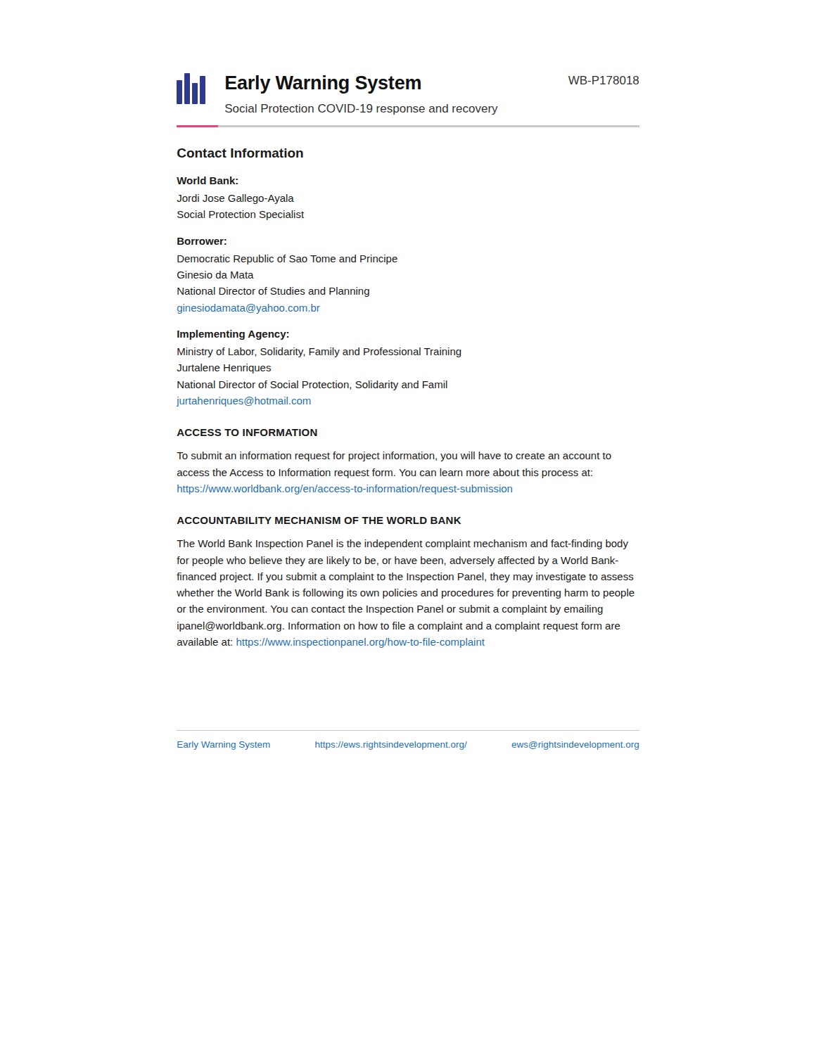Early Warning System
Social Protection COVID-19 response and recovery
WB-P178018
Contact Information
World Bank:
Jordi Jose Gallego-Ayala
Social Protection Specialist
Borrower:
Democratic Republic of Sao Tome and Principe
Ginesio da Mata
National Director of Studies and Planning
ginesiodamata@yahoo.com.br
Implementing Agency:
Ministry of Labor, Solidarity, Family and Professional Training
Jurtalene Henriques
National Director of Social Protection, Solidarity and Famil
jurtahenriques@hotmail.com
ACCESS TO INFORMATION
To submit an information request for project information, you will have to create an account to access the Access to Information request form. You can learn more about this process at: https://www.worldbank.org/en/access-to-information/request-submission
ACCOUNTABILITY MECHANISM OF THE WORLD BANK
The World Bank Inspection Panel is the independent complaint mechanism and fact-finding body for people who believe they are likely to be, or have been, adversely affected by a World Bank-financed project. If you submit a complaint to the Inspection Panel, they may investigate to assess whether the World Bank is following its own policies and procedures for preventing harm to people or the environment. You can contact the Inspection Panel or submit a complaint by emailing ipanel@worldbank.org. Information on how to file a complaint and a complaint request form are available at: https://www.inspectionpanel.org/how-to-file-complaint
Early Warning System https://ews.rightsindevelopment.org/ ews@rightsindevelopment.org